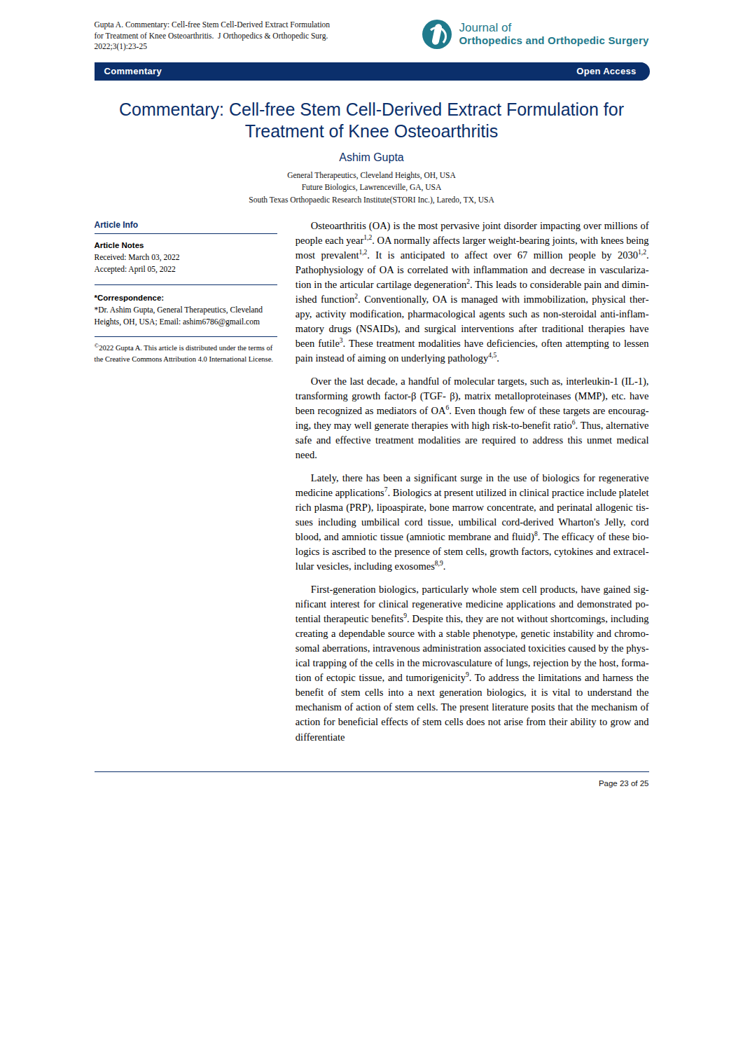Gupta A. Commentary: Cell-free Stem Cell-Derived Extract Formulation
for Treatment of Knee Osteoarthritis. J Orthopedics & Orthopedic Surg.
2022;3(1):23-25
Journal of Orthopedics and Orthopedic Surgery
Commentary
Open Access
Commentary: Cell-free Stem Cell-Derived Extract Formulation for Treatment of Knee Osteoarthritis
Ashim Gupta
General Therapeutics, Cleveland Heights, OH, USA
Future Biologics, Lawrenceville, GA, USA
South Texas Orthopaedic Research Institute(STORI Inc.), Laredo, TX, USA
Article Info
Article Notes
Received: March 03, 2022
Accepted: April 05, 2022
*Correspondence:
*Dr. Ashim Gupta, General Therapeutics, Cleveland Heights, OH, USA; Email: ashim6786@gmail.com
©2022 Gupta A. This article is distributed under the terms of the Creative Commons Attribution 4.0 International License.
Osteoarthritis (OA) is the most pervasive joint disorder impacting over millions of people each year1,2. OA normally affects larger weight-bearing joints, with knees being most prevalent1,2. It is anticipated to affect over 67 million people by 20301,2. Pathophysiology of OA is correlated with inflammation and decrease in vascularization in the articular cartilage degeneration2. This leads to considerable pain and diminished function2. Conventionally, OA is managed with immobilization, physical therapy, activity modification, pharmacological agents such as non-steroidal anti-inflammatory drugs (NSAIDs), and surgical interventions after traditional therapies have been futile3. These treatment modalities have deficiencies, often attempting to lessen pain instead of aiming on underlying pathology4,5.
Over the last decade, a handful of molecular targets, such as, interleukin-1 (IL-1), transforming growth factor-β (TGF- β), matrix metalloproteinases (MMP), etc. have been recognized as mediators of OA6. Even though few of these targets are encouraging, they may well generate therapies with high risk-to-benefit ratio6. Thus, alternative safe and effective treatment modalities are required to address this unmet medical need.
Lately, there has been a significant surge in the use of biologics for regenerative medicine applications7. Biologics at present utilized in clinical practice include platelet rich plasma (PRP), lipoaspirate, bone marrow concentrate, and perinatal allogenic tissues including umbilical cord tissue, umbilical cord-derived Wharton's Jelly, cord blood, and amniotic tissue (amniotic membrane and fluid)8. The efficacy of these biologics is ascribed to the presence of stem cells, growth factors, cytokines and extracellular vesicles, including exosomes8,9.
First-generation biologics, particularly whole stem cell products, have gained significant interest for clinical regenerative medicine applications and demonstrated potential therapeutic benefits9. Despite this, they are not without shortcomings, including creating a dependable source with a stable phenotype, genetic instability and chromosomal aberrations, intravenous administration associated toxicities caused by the physical trapping of the cells in the microvasculature of lungs, rejection by the host, formation of ectopic tissue, and tumorigenicity9. To address the limitations and harness the benefit of stem cells into a next generation biologics, it is vital to understand the mechanism of action of stem cells. The present literature posits that the mechanism of action for beneficial effects of stem cells does not arise from their ability to grow and differentiate
Page 23 of 25